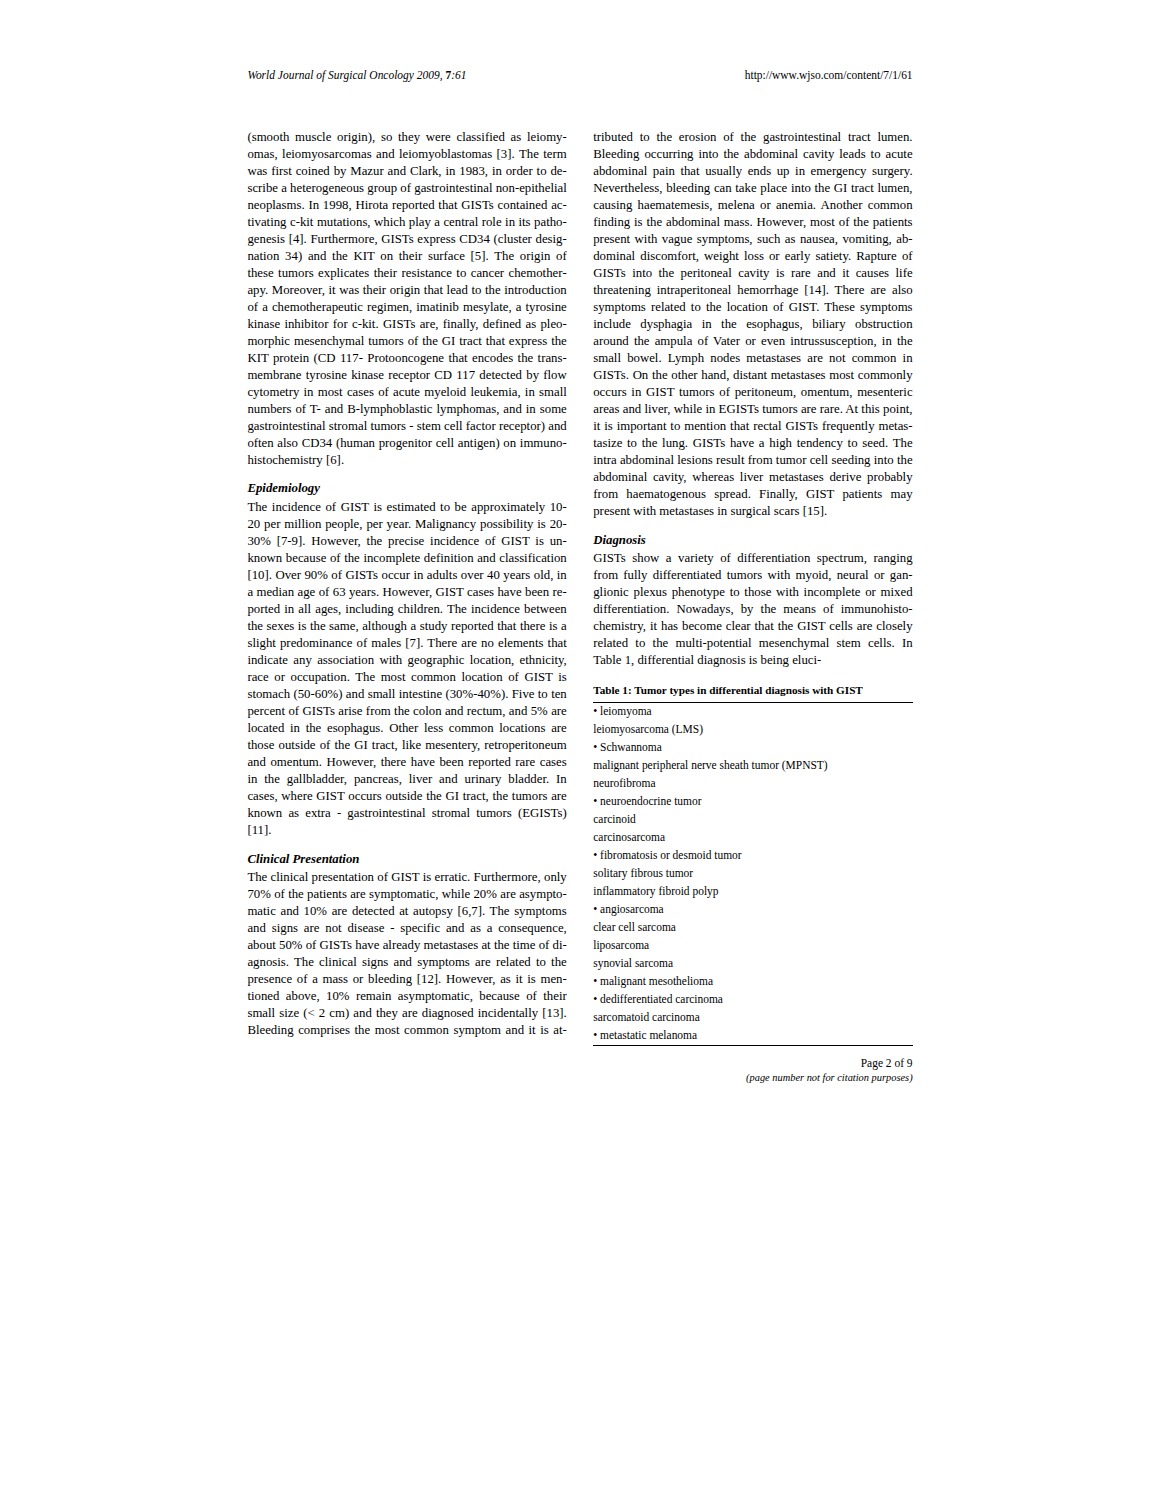World Journal of Surgical Oncology 2009, 7:61
http://www.wjso.com/content/7/1/61
(smooth muscle origin), so they were classified as leiomyomas, leiomyosarcomas and leiomyoblastomas [3]. The term was first coined by Mazur and Clark, in 1983, in order to describe a heterogeneous group of gastrointestinal non-epithelial neoplasms. In 1998, Hirota reported that GISTs contained activating c-kit mutations, which play a central role in its pathogenesis [4]. Furthermore, GISTs express CD34 (cluster designation 34) and the KIT on their surface [5]. The origin of these tumors explicates their resistance to cancer chemotherapy. Moreover, it was their origin that lead to the introduction of a chemotherapeutic regimen, imatinib mesylate, a tyrosine kinase inhibitor for c-kit. GISTs are, finally, defined as pleomorphic mesenchymal tumors of the GI tract that express the KIT protein (CD 117- Protooncogene that encodes the transmembrane tyrosine kinase receptor CD 117 detected by flow cytometry in most cases of acute myeloid leukemia, in small numbers of T- and B-lymphoblastic lymphomas, and in some gastrointestinal stromal tumors - stem cell factor receptor) and often also CD34 (human progenitor cell antigen) on immunohistochemistry [6].
Epidemiology
The incidence of GIST is estimated to be approximately 10-20 per million people, per year. Malignancy possibility is 20-30% [7-9]. However, the precise incidence of GIST is unknown because of the incomplete definition and classification [10]. Over 90% of GISTs occur in adults over 40 years old, in a median age of 63 years. However, GIST cases have been reported in all ages, including children. The incidence between the sexes is the same, although a study reported that there is a slight predominance of males [7]. There are no elements that indicate any association with geographic location, ethnicity, race or occupation. The most common location of GIST is stomach (50-60%) and small intestine (30%-40%). Five to ten percent of GISTs arise from the colon and rectum, and 5% are located in the esophagus. Other less common locations are those outside of the GI tract, like mesentery, retroperitoneum and omentum. However, there have been reported rare cases in the gallbladder, pancreas, liver and urinary bladder. In cases, where GIST occurs outside the GI tract, the tumors are known as extra - gastrointestinal stromal tumors (EGISTs) [11].
Clinical Presentation
The clinical presentation of GIST is erratic. Furthermore, only 70% of the patients are symptomatic, while 20% are asymptomatic and 10% are detected at autopsy [6,7]. The symptoms and signs are not disease - specific and as a consequence, about 50% of GISTs have already metastases at the time of diagnosis. The clinical signs and symptoms are related to the presence of a mass or bleeding [12]. However, as it is mentioned above, 10% remain asymptomatic, because of their small size (< 2 cm) and they are diagnosed incidentally [13]. Bleeding comprises the most common symptom and it is attributed to the erosion of the gastrointestinal tract lumen. Bleeding occurring into the abdominal cavity leads to acute abdominal pain that usually ends up in emergency surgery. Nevertheless, bleeding can take place into the GI tract lumen, causing haematemesis, melena or anemia. Another common finding is the abdominal mass. However, most of the patients present with vague symptoms, such as nausea, vomiting, abdominal discomfort, weight loss or early satiety. Rapture of GISTs into the peritoneal cavity is rare and it causes life threatening intraperitoneal hemorrhage [14]. There are also symptoms related to the location of GIST. These symptoms include dysphagia in the esophagus, biliary obstruction around the ampula of Vater or even intrussusception, in the small bowel. Lymph nodes metastases are not common in GISTs. On the other hand, distant metastases most commonly occurs in GIST tumors of peritoneum, omentum, mesenteric areas and liver, while in EGISTs tumors are rare. At this point, it is important to mention that rectal GISTs frequently metastasize to the lung. GISTs have a high tendency to seed. The intra abdominal lesions result from tumor cell seeding into the abdominal cavity, whereas liver metastases derive probably from haematogenous spread. Finally, GIST patients may present with metastases in surgical scars [15].
Diagnosis
GISTs show a variety of differentiation spectrum, ranging from fully differentiated tumors with myoid, neural or ganglionic plexus phenotype to those with incomplete or mixed differentiation. Nowadays, by the means of immunohistochemistry, it has become clear that the GIST cells are closely related to the multi-potential mesenchymal stem cells. In Table 1, differential diagnosis is being eluci-
Table 1: Tumor types in differential diagnosis with GIST
| • leiomyoma |
| leiomyosarcoma (LMS) |
| • Schwannoma |
| malignant peripheral nerve sheath tumor (MPNST) |
| neurofibroma |
| • neuroendocrine tumor |
| carcinoid |
| carcinosarcoma |
| • fibromatosis or desmoid tumor |
| solitary fibrous tumor |
| inflammatory fibroid polyp |
| • angiosarcoma |
| clear cell sarcoma |
| liposarcoma |
| synovial sarcoma |
| • malignant mesothelioma |
| • dedifferentiated carcinoma |
| sarcomatoid carcinoma |
| • metastatic melanoma |
Page 2 of 9
(page number not for citation purposes)